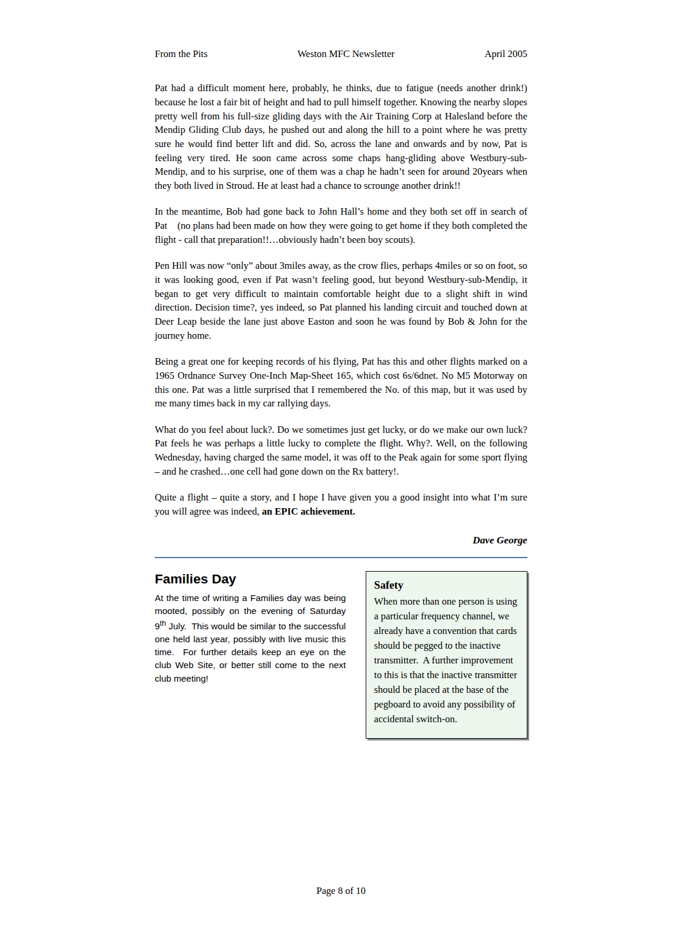From the Pits
Weston MFC Newsletter
April 2005
Pat had a difficult moment here, probably, he thinks, due to fatigue (needs another drink!) because he lost a fair bit of height and had to pull himself together. Knowing the nearby slopes pretty well from his full-size gliding days with the Air Training Corp at Halesland before the Mendip Gliding Club days, he pushed out and along the hill to a point where he was pretty sure he would find better lift and did. So, across the lane and onwards and by now, Pat is feeling very tired. He soon came across some chaps hang-gliding above Westbury-sub-Mendip, and to his surprise, one of them was a chap he hadn’t seen for around 20years when they both lived in Stroud. He at least had a chance to scrounge another drink!!
In the meantime, Bob had gone back to John Hall’s home and they both set off in search of Pat (no plans had been made on how they were going to get home if they both completed the flight - call that preparation!!…obviously hadn’t been boy scouts).
Pen Hill was now “only” about 3miles away, as the crow flies, perhaps 4miles or so on foot, so it was looking good, even if Pat wasn’t feeling good, but beyond Westbury-sub-Mendip, it began to get very difficult to maintain comfortable height due to a slight shift in wind direction. Decision time?, yes indeed, so Pat planned his landing circuit and touched down at Deer Leap beside the lane just above Easton and soon he was found by Bob & John for the journey home.
Being a great one for keeping records of his flying, Pat has this and other flights marked on a 1965 Ordnance Survey One-Inch Map-Sheet 165, which cost 6s/6dnet. No M5 Motorway on this one. Pat was a little surprised that I remembered the No. of this map, but it was used by me many times back in my car rallying days.
What do you feel about luck?. Do we sometimes just get lucky, or do we make our own luck? Pat feels he was perhaps a little lucky to complete the flight. Why?. Well, on the following Wednesday, having charged the same model, it was off to the Peak again for some sport flying – and he crashed…one cell had gone down on the Rx battery!.
Quite a flight – quite a story, and I hope I have given you a good insight into what I’m sure you will agree was indeed, an EPIC achievement.
Dave George
Families Day
At the time of writing a Families day was being mooted, possibly on the evening of Saturday 9th July. This would be similar to the successful one held last year, possibly with live music this time. For further details keep an eye on the club Web Site, or better still come to the next club meeting!
Safety
When more than one person is using a particular frequency channel, we already have a convention that cards should be pegged to the inactive transmitter. A further improvement to this is that the inactive transmitter should be placed at the base of the pegboard to avoid any possibility of accidental switch-on.
Page 8 of 10